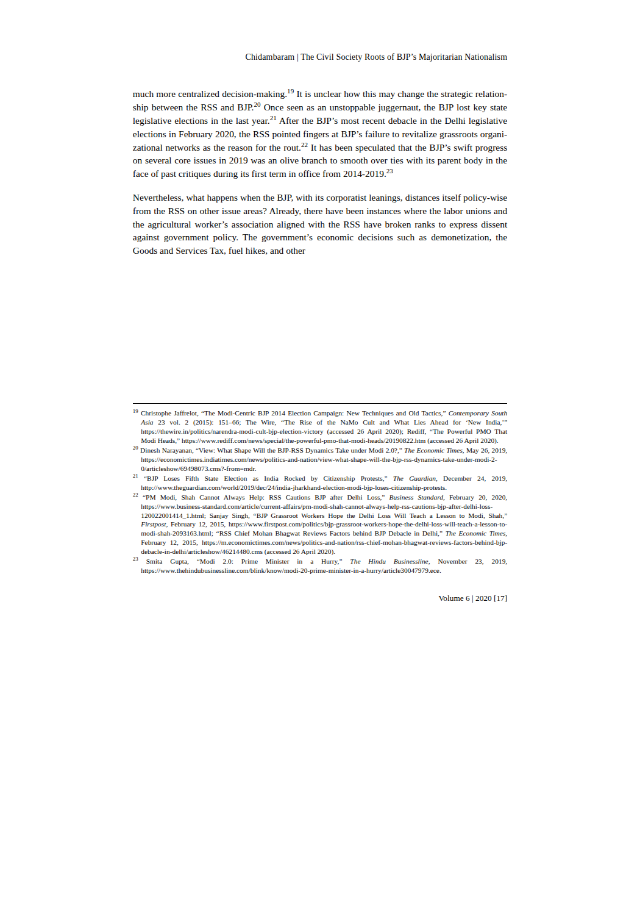Chidambaram | The Civil Society Roots of BJP’s Majoritarian Nationalism
much more centralized decision-making.19 It is unclear how this may change the strategic relationship between the RSS and BJP.20 Once seen as an unstoppable juggernaut, the BJP lost key state legislative elections in the last year.21 After the BJP’s most recent debacle in the Delhi legislative elections in February 2020, the RSS pointed fingers at BJP’s failure to revitalize grassroots organizational networks as the reason for the rout.22 It has been speculated that the BJP’s swift progress on several core issues in 2019 was an olive branch to smooth over ties with its parent body in the face of past critiques during its first term in office from 2014-2019.23
Nevertheless, what happens when the BJP, with its corporatist leanings, distances itself policy-wise from the RSS on other issue areas? Already, there have been instances where the labor unions and the agricultural worker’s association aligned with the RSS have broken ranks to express dissent against government policy. The government’s economic decisions such as demonetization, the Goods and Services Tax, fuel hikes, and other
19 Christophe Jaffrelot, “The Modi-Centric BJP 2014 Election Campaign: New Techniques and Old Tactics,” Contemporary South Asia 23 vol. 2 (2015): 151–66; The Wire, “The Rise of the NaMo Cult and What Lies Ahead for ‘New India,’” https://thewire.in/politics/narendra-modi-cult-bjp-election-victory (accessed 26 April 2020); Rediff, “The Powerful PMO That Modi Heads,” https://www.rediff.com/news/special/the-powerful-pmo-that-modi-heads/20190822.htm (accessed 26 April 2020).
20 Dinesh Narayanan, “View: What Shape Will the BJP-RSS Dynamics Take under Modi 2.0?,” The Economic Times, May 26, 2019, https://economictimes.indiatimes.com/news/politics-and-nation/view-what-shape-will-the-bjp-rss-dynamics-take-under-modi-2-0/articleshow/69498073.cms?-from=mdr.
21 “BJP Loses Fifth State Election as India Rocked by Citizenship Protests,” The Guardian, December 24, 2019, http://www.theguardian.com/world/2019/dec/24/india-jharkhand-election-modi-bjp-loses-citizenship-protests.
22 “PM Modi, Shah Cannot Always Help: RSS Cautions BJP after Delhi Loss,” Business Standard, February 20, 2020, https://www.business-standard.com/article/current-affairs/pm-modi-shah-cannot-always-help-rss-cautions-bjp-after-delhi-loss-120022001414_1.html; Sanjay Singh, “BJP Grassroot Workers Hope the Delhi Loss Will Teach a Lesson to Modi, Shah,” Firstpost, February 12, 2015, https://www.firstpost.com/politics/bjp-grassroot-workers-hope-the-delhi-loss-will-teach-a-lesson-to-modi-shah-2093163.html; “RSS Chief Mohan Bhagwat Reviews Factors behind BJP Debacle in Delhi,” The Economic Times, February 12, 2015, https://m.economictimes.com/news/politics-and-nation/rss-chief-mohan-bhagwat-reviews-factors-behind-bjp-debacle-in-delhi/articleshow/46214480.cms (accessed 26 April 2020).
23 Smita Gupta, “Modi 2.0: Prime Minister in a Hurry,” The Hindu Businessline, November 23, 2019, https://www.thehindubusinessline.com/blink/know/modi-20-prime-minister-in-a-hurry/article30047979.ece.
Volume 6 | 2020 [17]